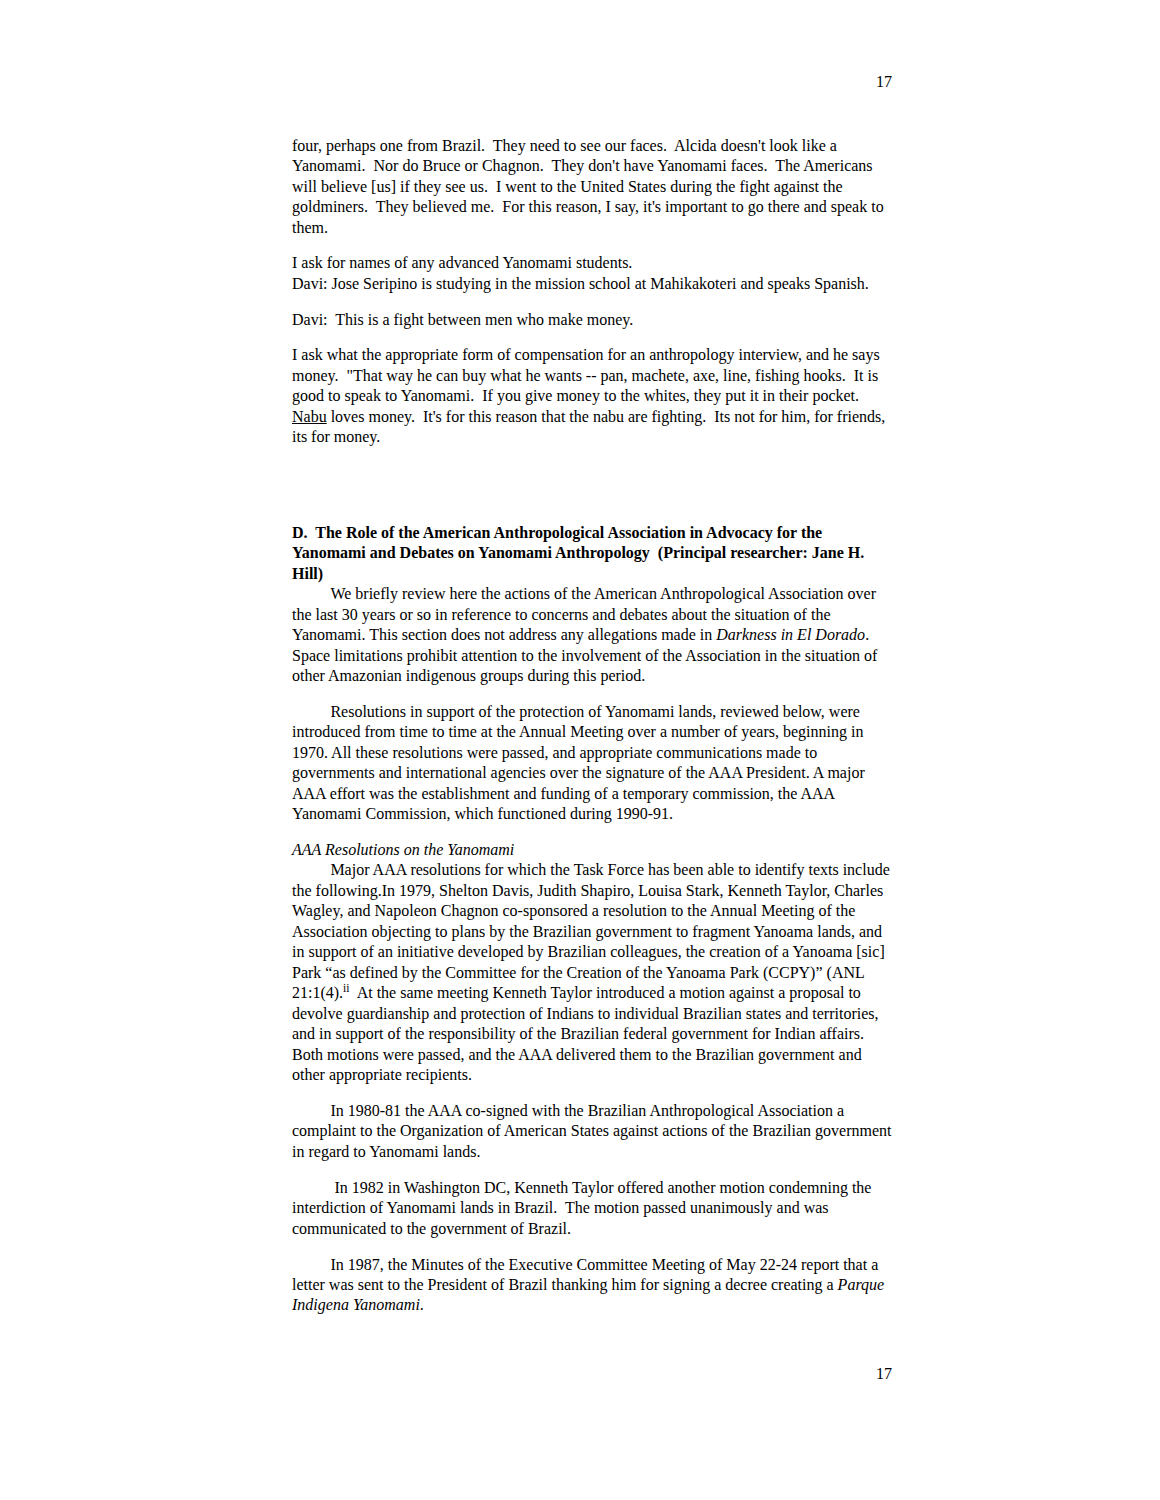17
four, perhaps one from Brazil. They need to see our faces. Alcida doesn't look like a Yanomami. Nor do Bruce or Chagnon. They don't have Yanomami faces. The Americans will believe [us] if they see us. I went to the United States during the fight against the goldminers. They believed me. For this reason, I say, it's important to go there and speak to them.
I ask for names of any advanced Yanomami students.
Davi: Jose Seripino is studying in the mission school at Mahikakoteri and speaks Spanish.
Davi: This is a fight between men who make money.
I ask what the appropriate form of compensation for an anthropology interview, and he says money. "That way he can buy what he wants -- pan, machete, axe, line, fishing hooks. It is good to speak to Yanomami. If you give money to the whites, they put it in their pocket. Nabu loves money. It's for this reason that the nabu are fighting. Its not for him, for friends, its for money.
D. The Role of the American Anthropological Association in Advocacy for the Yanomami and Debates on Yanomami Anthropology (Principal researcher: Jane H. Hill)
We briefly review here the actions of the American Anthropological Association over the last 30 years or so in reference to concerns and debates about the situation of the Yanomami. This section does not address any allegations made in Darkness in El Dorado. Space limitations prohibit attention to the involvement of the Association in the situation of other Amazonian indigenous groups during this period.
Resolutions in support of the protection of Yanomami lands, reviewed below, were introduced from time to time at the Annual Meeting over a number of years, beginning in 1970. All these resolutions were passed, and appropriate communications made to governments and international agencies over the signature of the AAA President. A major AAA effort was the establishment and funding of a temporary commission, the AAA Yanomami Commission, which functioned during 1990-91.
AAA Resolutions on the Yanomami
Major AAA resolutions for which the Task Force has been able to identify texts include the following.In 1979, Shelton Davis, Judith Shapiro, Louisa Stark, Kenneth Taylor, Charles Wagley, and Napoleon Chagnon co-sponsored a resolution to the Annual Meeting of the Association objecting to plans by the Brazilian government to fragment Yanoama lands, and in support of an initiative developed by Brazilian colleagues, the creation of a Yanoama [sic] Park “as defined by the Committee for the Creation of the Yanoama Park (CCPY)” (ANL 21:1(4).ii At the same meeting Kenneth Taylor introduced a motion against a proposal to devolve guardianship and protection of Indians to individual Brazilian states and territories, and in support of the responsibility of the Brazilian federal government for Indian affairs. Both motions were passed, and the AAA delivered them to the Brazilian government and other appropriate recipients.
In 1980-81 the AAA co-signed with the Brazilian Anthropological Association a complaint to the Organization of American States against actions of the Brazilian government in regard to Yanomami lands.
In 1982 in Washington DC, Kenneth Taylor offered another motion condemning the interdiction of Yanomami lands in Brazil. The motion passed unanimously and was communicated to the government of Brazil.
In 1987, the Minutes of the Executive Committee Meeting of May 22-24 report that a letter was sent to the President of Brazil thanking him for signing a decree creating a Parque Indigena Yanomami.
17